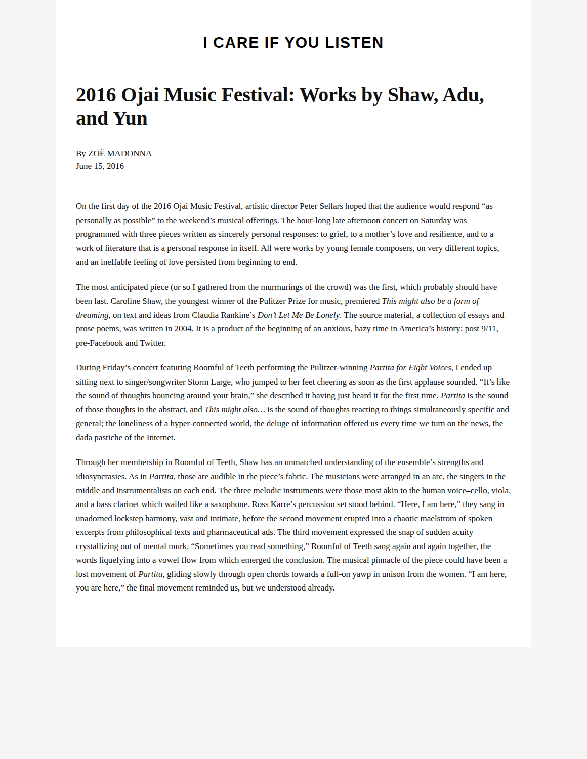I CARE IF YOU LISTEN
2016 Ojai Music Festival: Works by Shaw, Adu, and Yun
By ZOË MADONNA June 15, 2016
On the first day of the 2016 Ojai Music Festival, artistic director Peter Sellars hoped that the audience would respond “as personally as possible” to the weekend’s musical offerings. The hour-long late afternoon concert on Saturday was programmed with three pieces written as sincerely personal responses: to grief, to a mother’s love and resilience, and to a work of literature that is a personal response in itself. All were works by young female composers, on very different topics, and an ineffable feeling of love persisted from beginning to end.
The most anticipated piece (or so I gathered from the murmurings of the crowd) was the first, which probably should have been last. Caroline Shaw, the youngest winner of the Pulitzer Prize for music, premiered This might also be a form of dreaming, on text and ideas from Claudia Rankine’s Don’t Let Me Be Lonely. The source material, a collection of essays and prose poems, was written in 2004. It is a product of the beginning of an anxious, hazy time in America’s history: post 9/11, pre-Facebook and Twitter.
During Friday’s concert featuring Roomful of Teeth performing the Pulitzer-winning Partita for Eight Voices, I ended up sitting next to singer/songwriter Storm Large, who jumped to her feet cheering as soon as the first applause sounded. “It’s like the sound of thoughts bouncing around your brain,” she described it having just heard it for the first time. Partita is the sound of those thoughts in the abstract, and This might also… is the sound of thoughts reacting to things simultaneously specific and general; the loneliness of a hyper-connected world, the deluge of information offered us every time we turn on the news, the dada pastiche of the Internet.
Through her membership in Roomful of Teeth, Shaw has an unmatched understanding of the ensemble’s strengths and idiosyncrasies. As in Partita, those are audible in the piece’s fabric. The musicians were arranged in an arc, the singers in the middle and instrumentalists on each end. The three melodic instruments were those most akin to the human voice–cello, viola, and a bass clarinet which wailed like a saxophone. Ross Karre’s percussion set stood behind. “Here, I am here,” they sang in unadorned lockstep harmony, vast and intimate, before the second movement erupted into a chaotic maelstrom of spoken excerpts from philosophical texts and pharmaceutical ads. The third movement expressed the snap of sudden acuity crystallizing out of mental murk. “Sometimes you read something,” Roomful of Teeth sang again and again together, the words liquefying into a vowel flow from which emerged the conclusion. The musical pinnacle of the piece could have been a lost movement of Partita, gliding slowly through open chords towards a full-on yawp in unison from the women. “I am here, you are here,” the final movement reminded us, but we understood already.